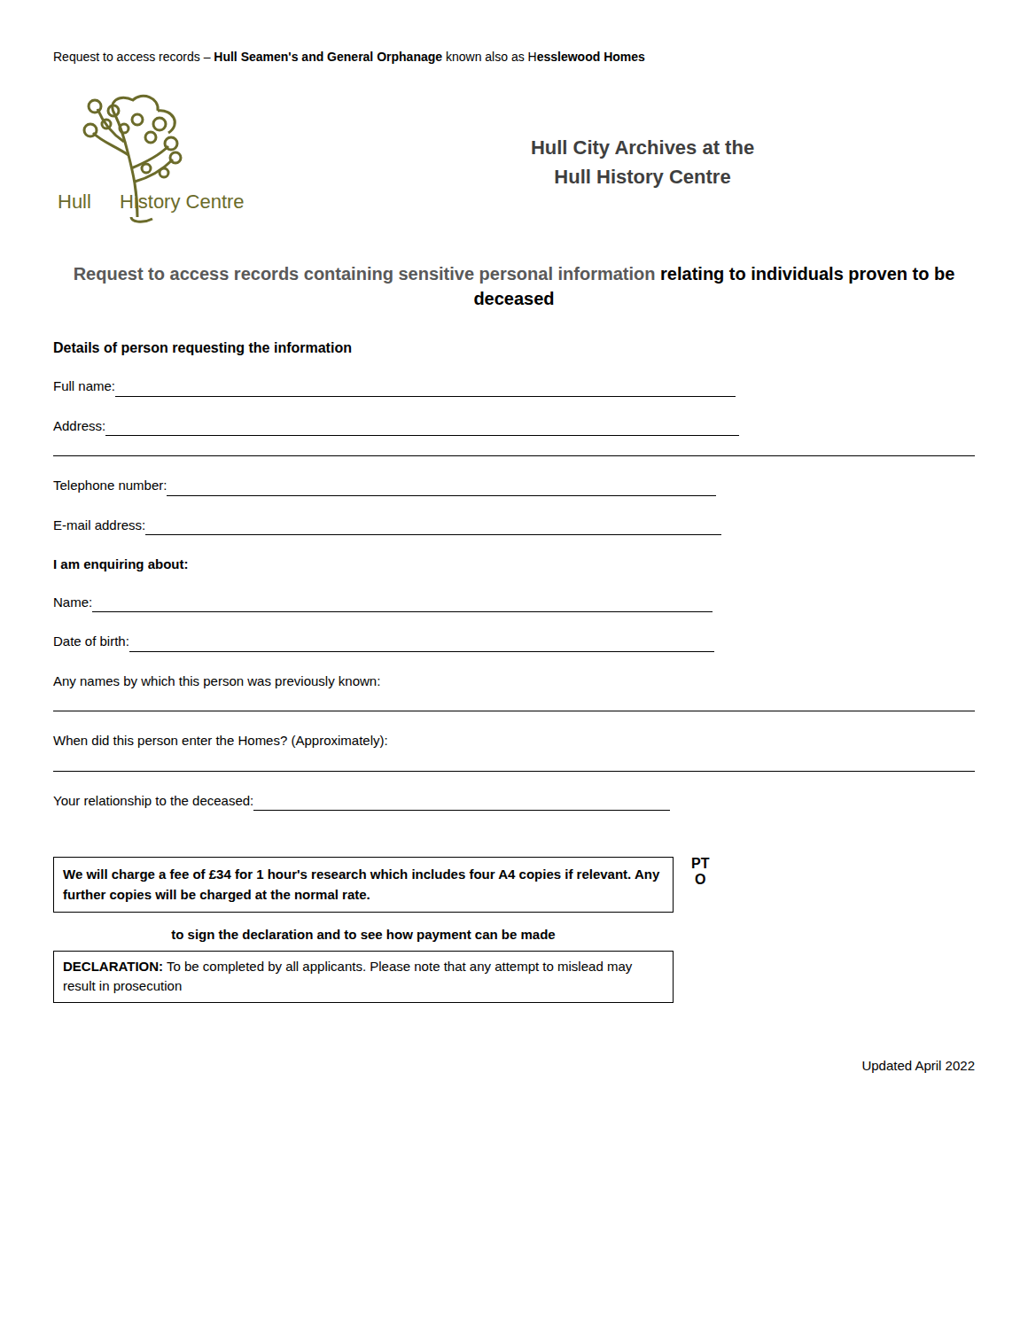Request to access records – Hull Seamen's and General Orphanage known also as Hesslewood Homes
Hull History Centre
Hull City Archives at the
Hull History Centre
Request to access records containing sensitive personal information relating to individuals proven to be deceased
Details of person requesting the information
Full name:
Address:
Telephone number:
E-mail address:
I am enquiring about:
Name:
Date of birth:
Any names by which this person was previously known:
When did this person enter the Homes? (Approximately):
Your relationship to the deceased:
We will charge a fee of £34 for 1 hour's research which includes four A4 copies if relevant. Any further copies will be charged at the normal rate.
PT
O
to sign the declaration and to see how payment can be made
DECLARATION: To be completed by all applicants. Please note that any attempt to mislead may result in prosecution
Updated April 2022